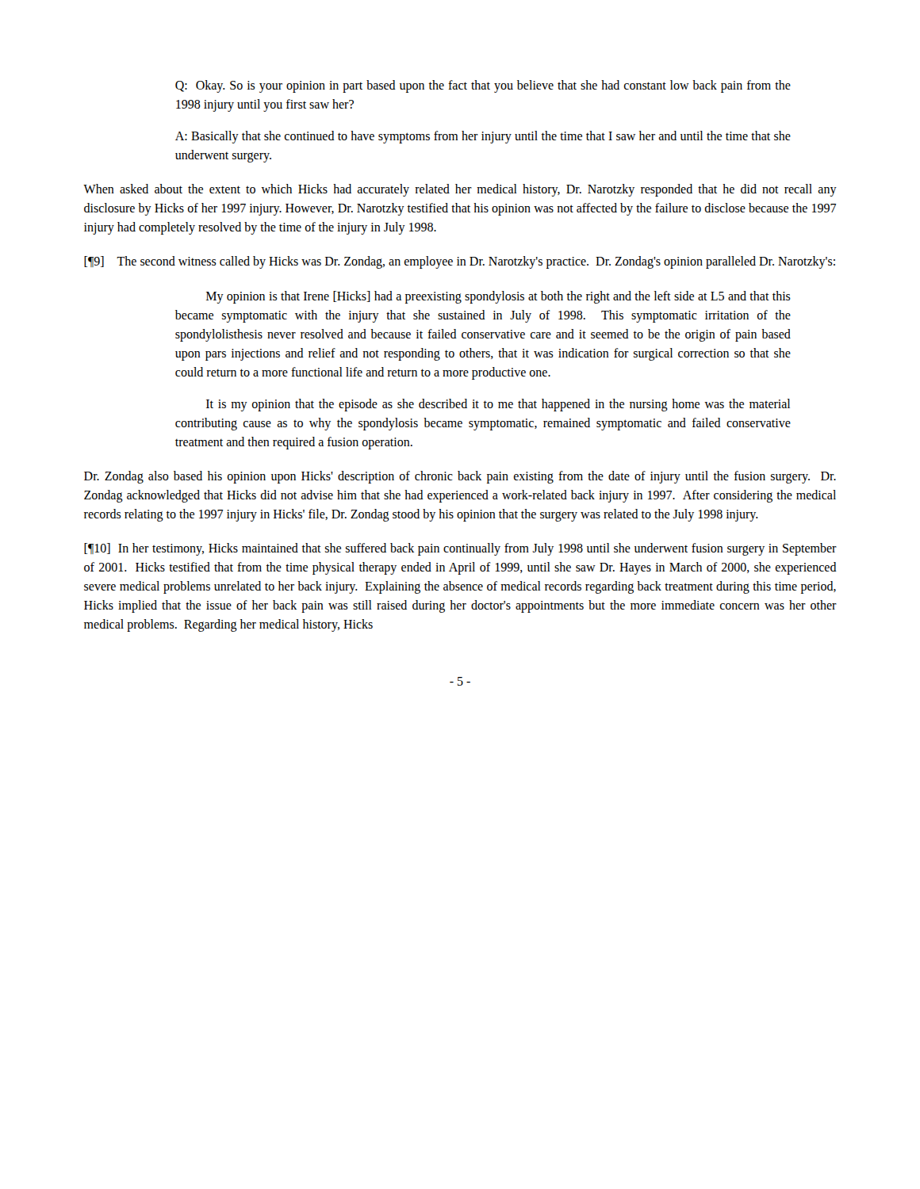Q: Okay. So is your opinion in part based upon the fact that you believe that she had constant low back pain from the 1998 injury until you first saw her?
A: Basically that she continued to have symptoms from her injury until the time that I saw her and until the time that she underwent surgery.
When asked about the extent to which Hicks had accurately related her medical history, Dr. Narotzky responded that he did not recall any disclosure by Hicks of her 1997 injury. However, Dr. Narotzky testified that his opinion was not affected by the failure to disclose because the 1997 injury had completely resolved by the time of the injury in July 1998.
[¶9] The second witness called by Hicks was Dr. Zondag, an employee in Dr. Narotzky's practice. Dr. Zondag's opinion paralleled Dr. Narotzky's:
My opinion is that Irene [Hicks] had a preexisting spondylosis at both the right and the left side at L5 and that this became symptomatic with the injury that she sustained in July of 1998. This symptomatic irritation of the spondylolisthesis never resolved and because it failed conservative care and it seemed to be the origin of pain based upon pars injections and relief and not responding to others, that it was indication for surgical correction so that she could return to a more functional life and return to a more productive one.
It is my opinion that the episode as she described it to me that happened in the nursing home was the material contributing cause as to why the spondylosis became symptomatic, remained symptomatic and failed conservative treatment and then required a fusion operation.
Dr. Zondag also based his opinion upon Hicks' description of chronic back pain existing from the date of injury until the fusion surgery. Dr. Zondag acknowledged that Hicks did not advise him that she had experienced a work-related back injury in 1997. After considering the medical records relating to the 1997 injury in Hicks' file, Dr. Zondag stood by his opinion that the surgery was related to the July 1998 injury.
[¶10] In her testimony, Hicks maintained that she suffered back pain continually from July 1998 until she underwent fusion surgery in September of 2001. Hicks testified that from the time physical therapy ended in April of 1999, until she saw Dr. Hayes in March of 2000, she experienced severe medical problems unrelated to her back injury. Explaining the absence of medical records regarding back treatment during this time period, Hicks implied that the issue of her back pain was still raised during her doctor's appointments but the more immediate concern was her other medical problems. Regarding her medical history, Hicks
- 5 -